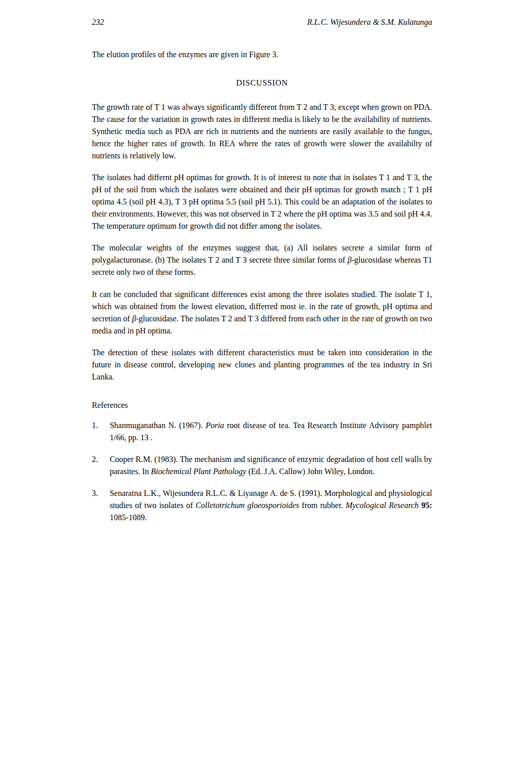232 R.L.C. Wijesundera & S.M. Kulatunga
The elution profiles of the enzymes are given in Figure 3.
DISCUSSION
The growth rate of T 1 was always significantly different from T 2 and T 3, except when grown on PDA. The cause for the variation in growth rates in different media is likely to be the availability of nutrients. Synthetic media such as PDA are rich in nutrients and the nutrients are easily available to the fungus, hence the higher rates of growth. In REA where the rates of growth were slower the availabilty of nutrients is relatively low.
The isolates had differnt pH optimas for growth. It is of interest to note that in isolates T 1 and T 3, the pH of the soil from which the isolates were obtained and their pH optimas for growth match ; T 1 pH optima 4.5 (soil pH 4.3), T 3 pH optima 5.5 (soil pH 5.1). This could be an adaptation of the isolates to their environments. However, this was not observed in T 2 where the pH optima was 3.5 and soil pH 4.4. The temperature optimum for growth did not differ among the isolates.
The molecular weights of the enzymes suggest that, (a) All isolates secrete a similar form of polygalacturonase. (b) The isolates T 2 and T 3 secrete three similar forms of β-glucosidase whereas T1 secrete only two of these forms.
It can be concluded that significant differences exist among the three isolates studied. The isolate T 1, which was obtained from the lowest elevation, differred most ie. in the rate of growth, pH optima and secretion of β-glucosidase. The isolates T 2 and T 3 differed from each other in the rate of growth on two media and in pH optima.
The detection of these isolates with different characteristics must be taken into consideration in the future in disease control, developing new clones and planting programmes of the tea industry in Sri Lanka.
References
Shanmuganathan N. (1967). Poria root disease of tea. Tea Research Institute Advisory pamphlet 1/66, pp. 13 .
Cooper R.M. (1983). The mechanism and significance of enzymic degradation of host cell walls by parasites. In Biochemical Plant Pathology (Ed. J.A. Callow) John Wiley, London.
Senaratna L.K., Wijesundera R.L.C. & Liyanage A. de S. (1991). Morphological and physiological studies of two isolates of Colletotrichum gloeosporioides from rubber. Mycological Research 95: 1085-1089.